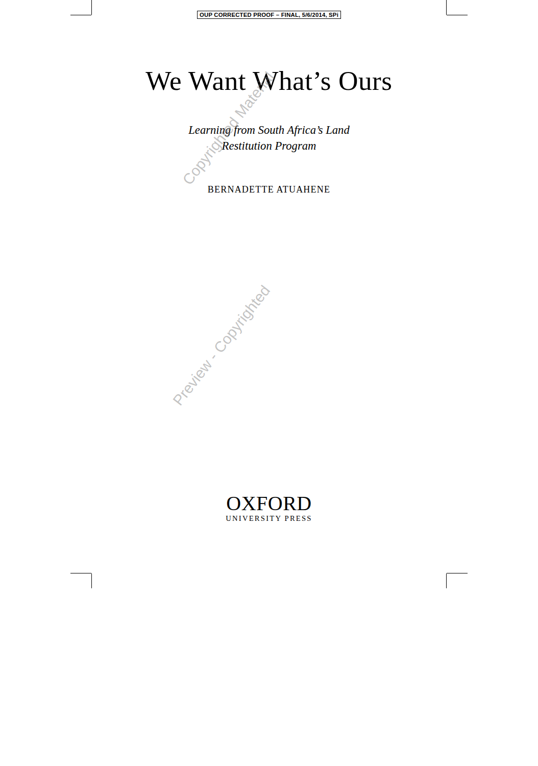OUP CORRECTED PROOF – FINAL, 5/6/2014, SPi
We Want What’s Ours
Learning from South Africa’s Land
Restitution Program
Bernadette Atuahene
OXFORD UNIVERSITY PRESS
Copyrighted Material
Preview - Copyrighted